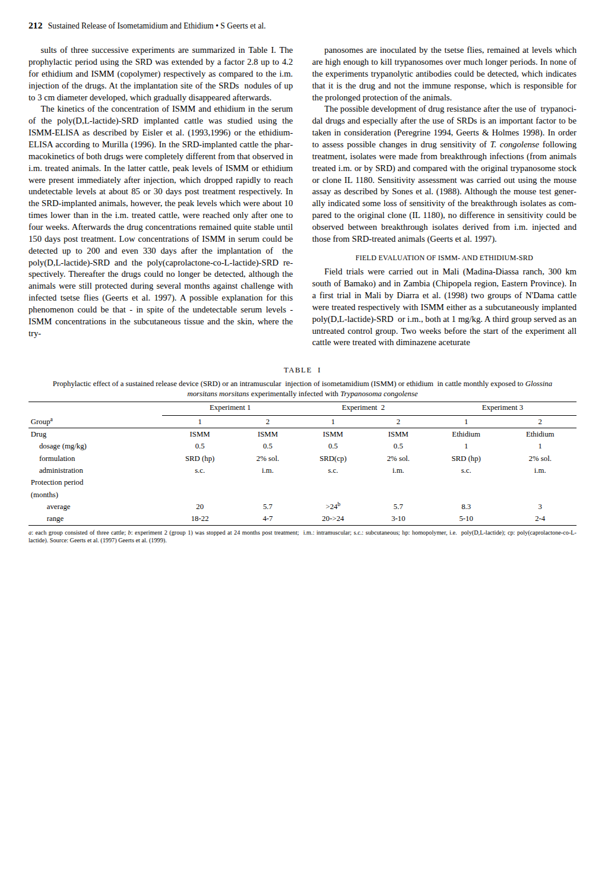212 Sustained Release of Isometamidium and Ethidium • S Geerts et al.
sults of three successive experiments are summarized in Table I. The prophylactic period using the SRD was extended by a factor 2.8 up to 4.2 for ethidium and ISMM (copolymer) respectively as compared to the i.m. injection of the drugs. At the implantation site of the SRDs nodules of up to 3 cm diameter developed, which gradually disappeared afterwards.
The kinetics of the concentration of ISMM and ethidium in the serum of the poly(D,L-lactide)-SRD implanted cattle was studied using the ISMM-ELISA as described by Eisler et al. (1993,1996) or the ethidium-ELISA according to Murilla (1996). In the SRD-implanted cattle the pharmacokinetics of both drugs were completely different from that observed in i.m. treated animals. In the latter cattle, peak levels of ISMM or ethidium were present immediately after injection, which dropped rapidly to reach undetectable levels at about 85 or 30 days post treatment respectively. In the SRD-implanted animals, however, the peak levels which were about 10 times lower than in the i.m. treated cattle, were reached only after one to four weeks. Afterwards the drug concentrations remained quite stable until 150 days post treatment. Low concentrations of ISMM in serum could be detected up to 200 and even 330 days after the implantation of the poly(D,L-lactide)-SRD and the poly(caprolactone-co-L-lactide)-SRD respectively. Thereafter the drugs could no longer be detected, although the animals were still protected during several months against challenge with infected tsetse flies (Geerts et al. 1997). A possible explanation for this phenomenon could be that - in spite of the undetectable serum levels - ISMM concentrations in the subcutaneous tissue and the skin, where the try-
panosomes are inoculated by the tsetse flies, remained at levels which are high enough to kill trypanosomes over much longer periods. In none of the experiments trypanolytic antibodies could be detected, which indicates that it is the drug and not the immune response, which is responsible for the prolonged protection of the animals.
The possible development of drug resistance after the use of trypanocidal drugs and especially after the use of SRDs is an important factor to be taken in consideration (Peregrine 1994, Geerts & Holmes 1998). In order to assess possible changes in drug sensitivity of T. congolense following treatment, isolates were made from breakthrough infections (from animals treated i.m. or by SRD) and compared with the original trypanosome stock or clone IL 1180. Sensitivity assessment was carried out using the mouse assay as described by Sones et al. (1988). Although the mouse test generally indicated some loss of sensitivity of the breakthrough isolates as compared to the original clone (IL 1180), no difference in sensitivity could be observed between breakthrough isolates derived from i.m. injected and those from SRD-treated animals (Geerts et al. 1997).
Field evaluation of ISMM- and ethidium-SRD
Field trials were carried out in Mali (Madina-Diassa ranch, 300 km south of Bamako) and in Zambia (Chipopela region, Eastern Province). In a first trial in Mali by Diarra et al. (1998) two groups of N'Dama cattle were treated respectively with ISMM either as a subcutaneously implanted poly(D,L-lactide)-SRD or i.m., both at 1 mg/kg. A third group served as an untreated control group. Two weeks before the start of the experiment all cattle were treated with diminazene aceturate
TABLE I
Prophylactic effect of a sustained release device (SRD) or an intramuscular injection of isometamidium (ISMM) or ethidium in cattle monthly exposed to Glossina morsitans morsitans experimentally infected with Trypanosoma congolense
| | Experiment 1 | Experiment 2 | Experiment 3 |
| --- | --- | --- | --- |
| Group a | 1 | 2 | 1 | 2 | 1 | 2 |
| Drug | ISMM | ISMM | ISMM | ISMM | Ethidium | Ethidium |
| dosage (mg/kg) | 0.5 | 0.5 | 0.5 | 0.5 | 1 | 1 |
| formulation | SRD (hp) | 2% sol. | SRD(cp) | 2% sol. | SRD (hp) | 2% sol. |
| administration | s.c. | i.m. | s.c. | i.m. | s.c. | i.m. |
| Protection period | | | | | | |
| (months) | | | | | | |
| average | 20 | 5.7 | >24 b | 5.7 | 8.3 | 3 |
| range | 18-22 | 4-7 | 20->24 | 3-10 | 5-10 | 2-4 |
a: each group consisted of three cattle; b: experiment 2 (group 1) was stopped at 24 months post treatment; i.m.: intramuscular; s.c.: subcutaneous; hp: homopolymer, i.e. poly(D,L-lactide); cp: poly(caprolactone-co-L-lactide). Source: Geerts et al. (1997) Geerts et al. (1999).